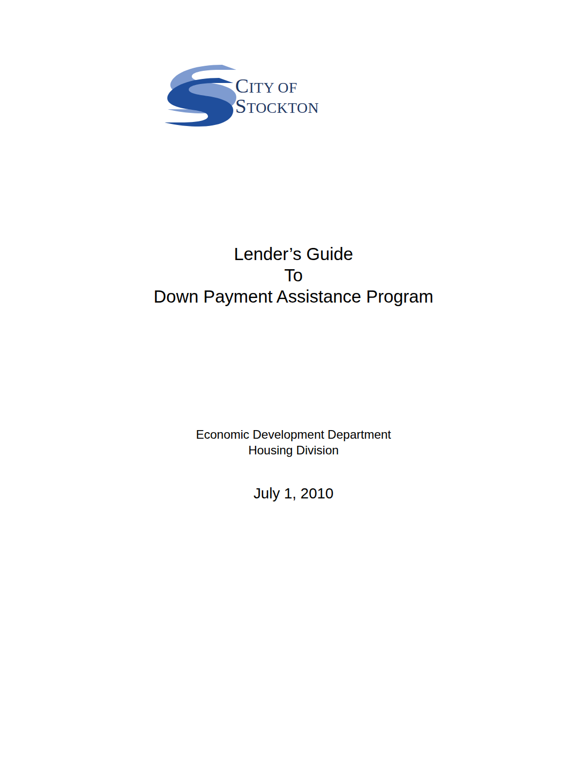CITY OF STOCKTON
Lender’s Guide
To
Down Payment Assistance Program
Economic Development Department
Housing Division
July 1, 2010